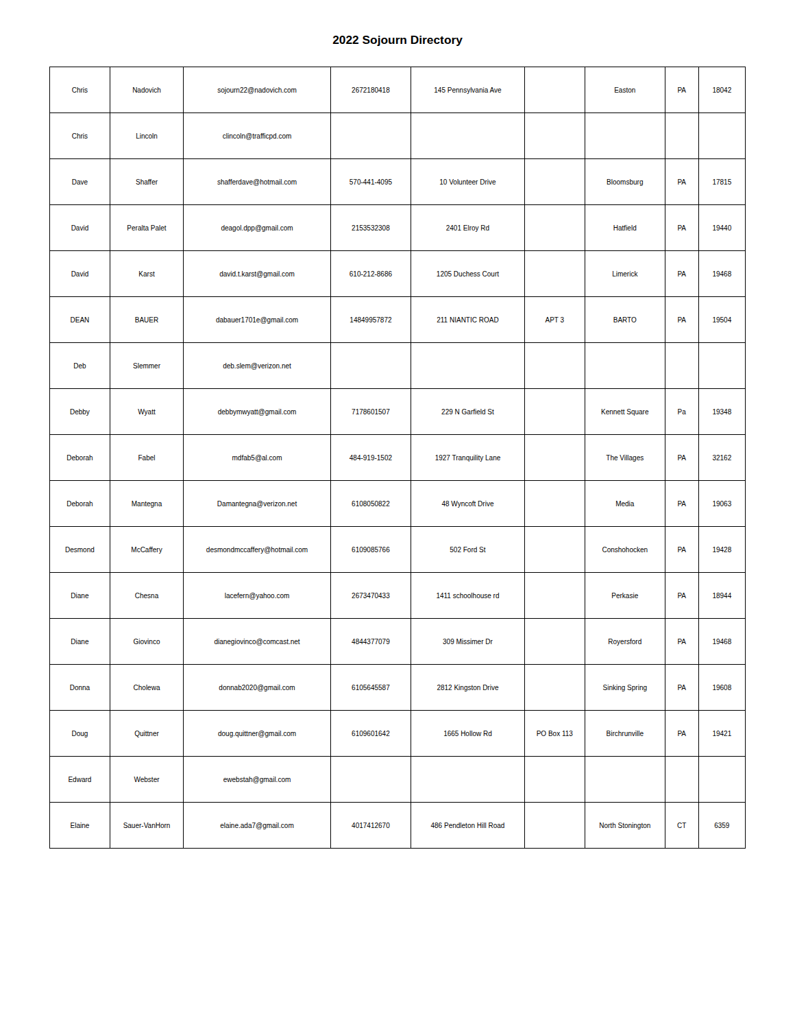2022 Sojourn Directory
| Chris | Nadovich | sojourn22@nadovich.com | 2672180418 | 145 Pennsylvania Ave | | Easton | PA | 18042 |
| Chris | Lincoln | clincoln@trafficpd.com | | | | | | |
| Dave | Shaffer | shafferdave@hotmail.com | 570-441-4095 | 10 Volunteer Drive | | Bloomsburg | PA | 17815 |
| David | Peralta Palet | deagol.dpp@gmail.com | 2153532308 | 2401 Elroy Rd | | Hatfield | PA | 19440 |
| David | Karst | david.t.karst@gmail.com | 610-212-8686 | 1205 Duchess Court | | Limerick | PA | 19468 |
| DEAN | BAUER | dabauer1701e@gmail.com | 14849957872 | 211 NIANTIC ROAD | APT 3 | BARTO | PA | 19504 |
| Deb | Slemmer | deb.slem@verizon.net | | | | | | |
| Debby | Wyatt | debbymwyatt@gmail.com | 7178601507 | 229 N Garfield St | | Kennett Square | Pa | 19348 |
| Deborah | Fabel | mdfab5@al.com | 484-919-1502 | 1927 Tranquility Lane | | The Villages | PA | 32162 |
| Deborah | Mantegna | Damantegna@verizon.net | 6108050822 | 48 Wyncoft Drive | | Media | PA | 19063 |
| Desmond | McCaffery | desmondmccaffery@hotmail.com | 6109085766 | 502 Ford St | | Conshohocken | PA | 19428 |
| Diane | Chesna | lacefern@yahoo.com | 2673470433 | 1411 schoolhouse rd | | Perkasie | PA | 18944 |
| Diane | Giovinco | dianegiovinco@comcast.net | 4844377079 | 309 Missimer Dr | | Royersford | PA | 19468 |
| Donna | Cholewa | donnab2020@gmail.com | 6105645587 | 2812 Kingston Drive | | Sinking Spring | PA | 19608 |
| Doug | Quittner | doug.quittner@gmail.com | 6109601642 | 1665 Hollow Rd | PO Box 113 | Birchrunville | PA | 19421 |
| Edward | Webster | ewebstah@gmail.com | | | | | | |
| Elaine | Sauer-VanHorn | elaine.ada7@gmail.com | 4017412670 | 486 Pendleton Hill Road | | North Stonington | CT | 6359 |